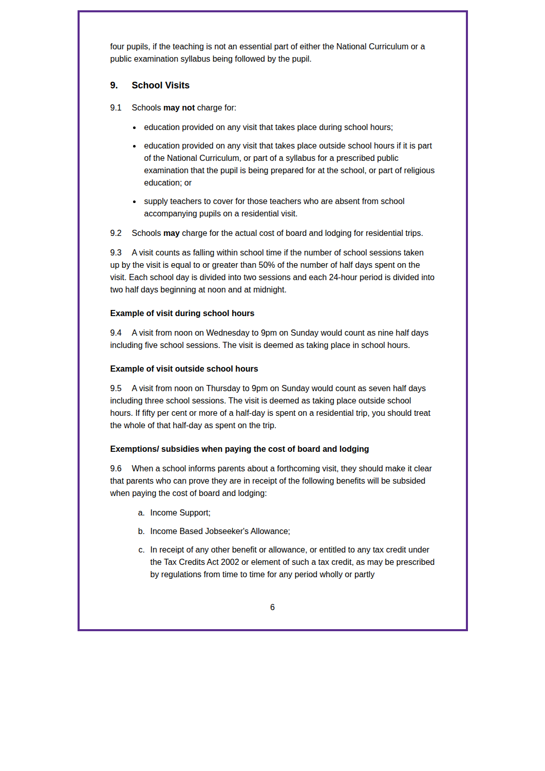four pupils, if the teaching is not an essential part of either the National Curriculum or a public examination syllabus being followed by the pupil.
9. School Visits
9.1 Schools may not charge for:
education provided on any visit that takes place during school hours;
education provided on any visit that takes place outside school hours if it is part of the National Curriculum, or part of a syllabus for a prescribed public examination that the pupil is being prepared for at the school, or part of religious education; or
supply teachers to cover for those teachers who are absent from school accompanying pupils on a residential visit.
9.2 Schools may charge for the actual cost of board and lodging for residential trips.
9.3 A visit counts as falling within school time if the number of school sessions taken up by the visit is equal to or greater than 50% of the number of half days spent on the visit. Each school day is divided into two sessions and each 24-hour period is divided into two half days beginning at noon and at midnight.
Example of visit during school hours
9.4 A visit from noon on Wednesday to 9pm on Sunday would count as nine half days including five school sessions. The visit is deemed as taking place in school hours.
Example of visit outside school hours
9.5 A visit from noon on Thursday to 9pm on Sunday would count as seven half days including three school sessions. The visit is deemed as taking place outside school hours. If fifty per cent or more of a half-day is spent on a residential trip, you should treat the whole of that half-day as spent on the trip.
Exemptions/ subsidies when paying the cost of board and lodging
9.6 When a school informs parents about a forthcoming visit, they should make it clear that parents who can prove they are in receipt of the following benefits will be subsided when paying the cost of board and lodging:
Income Support;
Income Based Jobseeker's Allowance;
In receipt of any other benefit or allowance, or entitled to any tax credit under the Tax Credits Act 2002 or element of such a tax credit, as may be prescribed by regulations from time to time for any period wholly or partly
6